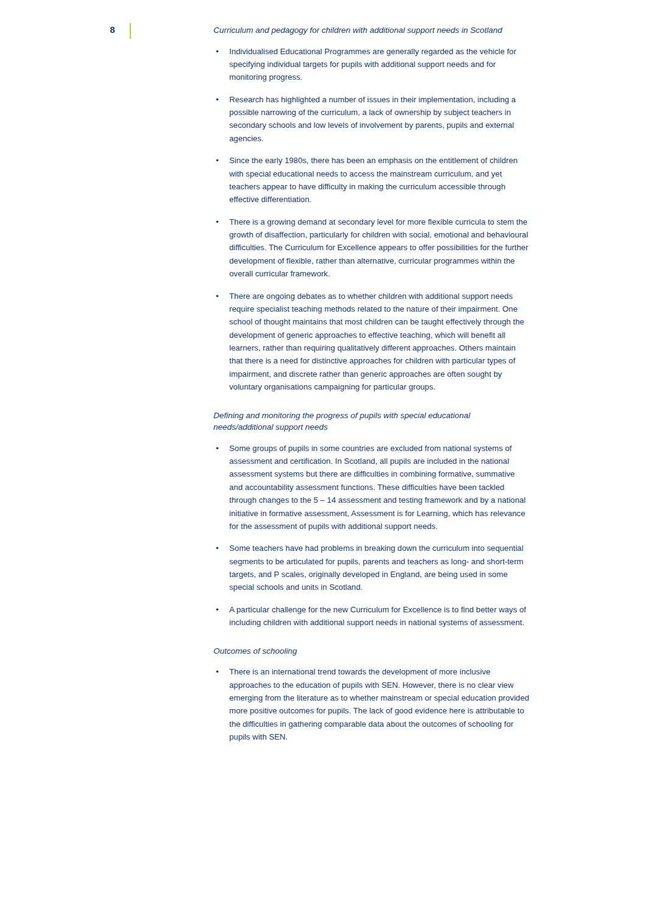8
Curriculum and pedagogy for children with additional support needs in Scotland
Individualised Educational Programmes are generally regarded as the vehicle for specifying individual targets for pupils with additional support needs and for monitoring progress.
Research has highlighted a number of issues in their implementation, including a possible narrowing of the curriculum, a lack of ownership by subject teachers in secondary schools and low levels of involvement by parents, pupils and external agencies.
Since the early 1980s, there has been an emphasis on the entitlement of children with special educational needs to access the mainstream curriculum, and yet teachers appear to have difficulty in making the curriculum accessible through effective differentiation.
There is a growing demand at secondary level for more flexible curricula to stem the growth of disaffection, particularly for children with social, emotional and behavioural difficulties. The Curriculum for Excellence appears to offer possibilities for the further development of flexible, rather than alternative, curricular programmes within the overall curricular framework.
There are ongoing debates as to whether children with additional support needs require specialist teaching methods related to the nature of their impairment. One school of thought maintains that most children can be taught effectively through the development of generic approaches to effective teaching, which will benefit all learners, rather than requiring qualitatively different approaches. Others maintain that there is a need for distinctive approaches for children with particular types of impairment, and discrete rather than generic approaches are often sought by voluntary organisations campaigning for particular groups.
Defining and monitoring the progress of pupils with special educational needs/additional support needs
Some groups of pupils in some countries are excluded from national systems of assessment and certification. In Scotland, all pupils are included in the national assessment systems but there are difficulties in combining formative, summative and accountability assessment functions. These difficulties have been tackled through changes to the 5 – 14 assessment and testing framework and by a national initiative in formative assessment, Assessment is for Learning, which has relevance for the assessment of pupils with additional support needs.
Some teachers have had problems in breaking down the curriculum into sequential segments to be articulated for pupils, parents and teachers as long- and short-term targets, and P scales, originally developed in England, are being used in some special schools and units in Scotland.
A particular challenge for the new Curriculum for Excellence is to find better ways of including children with additional support needs in national systems of assessment.
Outcomes of schooling
There is an international trend towards the development of more inclusive approaches to the education of pupils with SEN. However, there is no clear view emerging from the literature as to whether mainstream or special education provided more positive outcomes for pupils. The lack of good evidence here is attributable to the difficulties in gathering comparable data about the outcomes of schooling for pupils with SEN.